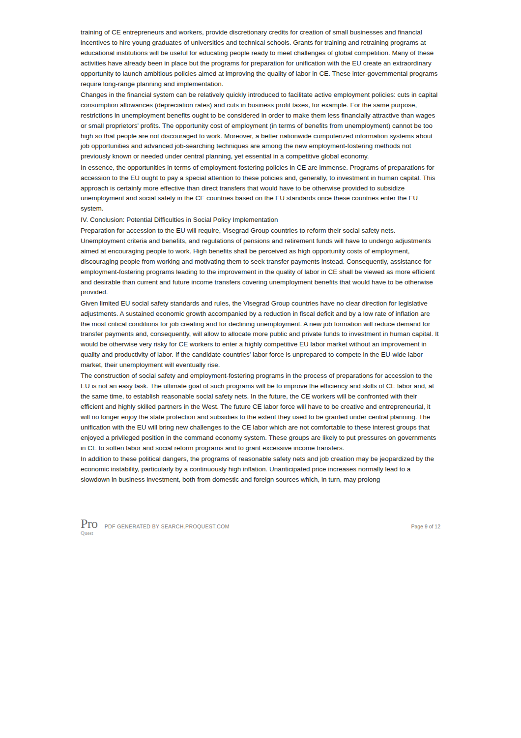training of CE entrepreneurs and workers, provide discretionary credits for creation of small businesses and financial incentives to hire young graduates of universities and technical schools. Grants for training and retraining programs at educational institutions will be useful for educating people ready to meet challenges of global competition. Many of these activities have already been in place but the programs for preparation for unification with the EU create an extraordinary opportunity to launch ambitious policies aimed at improving the quality of labor in CE. These inter-governmental programs require long-range planning and implementation.
Changes in the financial system can be relatively quickly introduced to facilitate active employment policies: cuts in capital consumption allowances (depreciation rates) and cuts in business profit taxes, for example. For the same purpose, restrictions in unemployment benefits ought to be considered in order to make them less financially attractive than wages or small proprietors' profits. The opportunity cost of employment (in terms of benefits from unemployment) cannot be too high so that people are not discouraged to work. Moreover, a better nationwide cumputerized information systems about job opportunities and advanced job-searching techniques are among the new employment-fostering methods not previously known or needed under central planning, yet essential in a competitive global economy.
In essence, the opportunities in terms of employment-fostering policies in CE are immense. Programs of preparations for accession to the EU ought to pay a special attention to these policies and, generally, to investment in human capital. This approach is certainly more effective than direct transfers that would have to be otherwise provided to subsidize unemployment and social safety in the CE countries based on the EU standards once these countries enter the EU system.
IV. Conclusion: Potential Difficulties in Social Policy Implementation
Preparation for accession to the EU will require, Visegrad Group countries to reform their social safety nets. Unemployment criteria and benefits, and regulations of pensions and retirement funds will have to undergo adjustments aimed at encouraging people to work. High benefits shall be perceived as high opportunity costs of employment, discouraging people from working and motivating them to seek transfer payments instead. Consequently, assistance for employment-fostering programs leading to the improvement in the quality of labor in CE shall be viewed as more efficient and desirable than current and future income transfers covering unemployment benefits that would have to be otherwise provided.
Given limited EU social safety standards and rules, the Visegrad Group countries have no clear direction for legislative adjustments. A sustained economic growth accompanied by a reduction in fiscal deficit and by a low rate of inflation are the most critical conditions for job creating and for declining unemployment. A new job formation will reduce demand for transfer payments and, consequently, will allow to allocate more public and private funds to investment in human capital. It would be otherwise very risky for CE workers to enter a highly competitive EU labor market without an improvement in quality and productivity of labor. If the candidate countries' labor force is unprepared to compete in the EU-wide labor market, their unemployment will eventually rise.
The construction of social safety and employment-fostering programs in the process of preparations for accession to the EU is not an easy task. The ultimate goal of such programs will be to improve the efficiency and skills of CE labor and, at the same time, to establish reasonable social safety nets. In the future, the CE workers will be confronted with their efficient and highly skilled partners in the West. The future CE labor force will have to be creative and entrepreneurial, it will no longer enjoy the state protection and subsidies to the extent they used to be granted under central planning. The unification with the EU will bring new challenges to the CE labor which are not comfortable to these interest groups that enjoyed a privileged position in the command economy system. These groups are likely to put pressures on governments in CE to soften labor and social reform programs and to grant excessive income transfers.
In addition to these political dangers, the programs of reasonable safety nets and job creation may be jeopardized by the economic instability, particularly by a continuously high inflation. Unanticipated price increases normally lead to a slowdown in business investment, both from domestic and foreign sources which, in turn, may prolong
ProQuest
PDF GENERATED BY SEARCH.PROQUEST.COM
Page 9 of 12